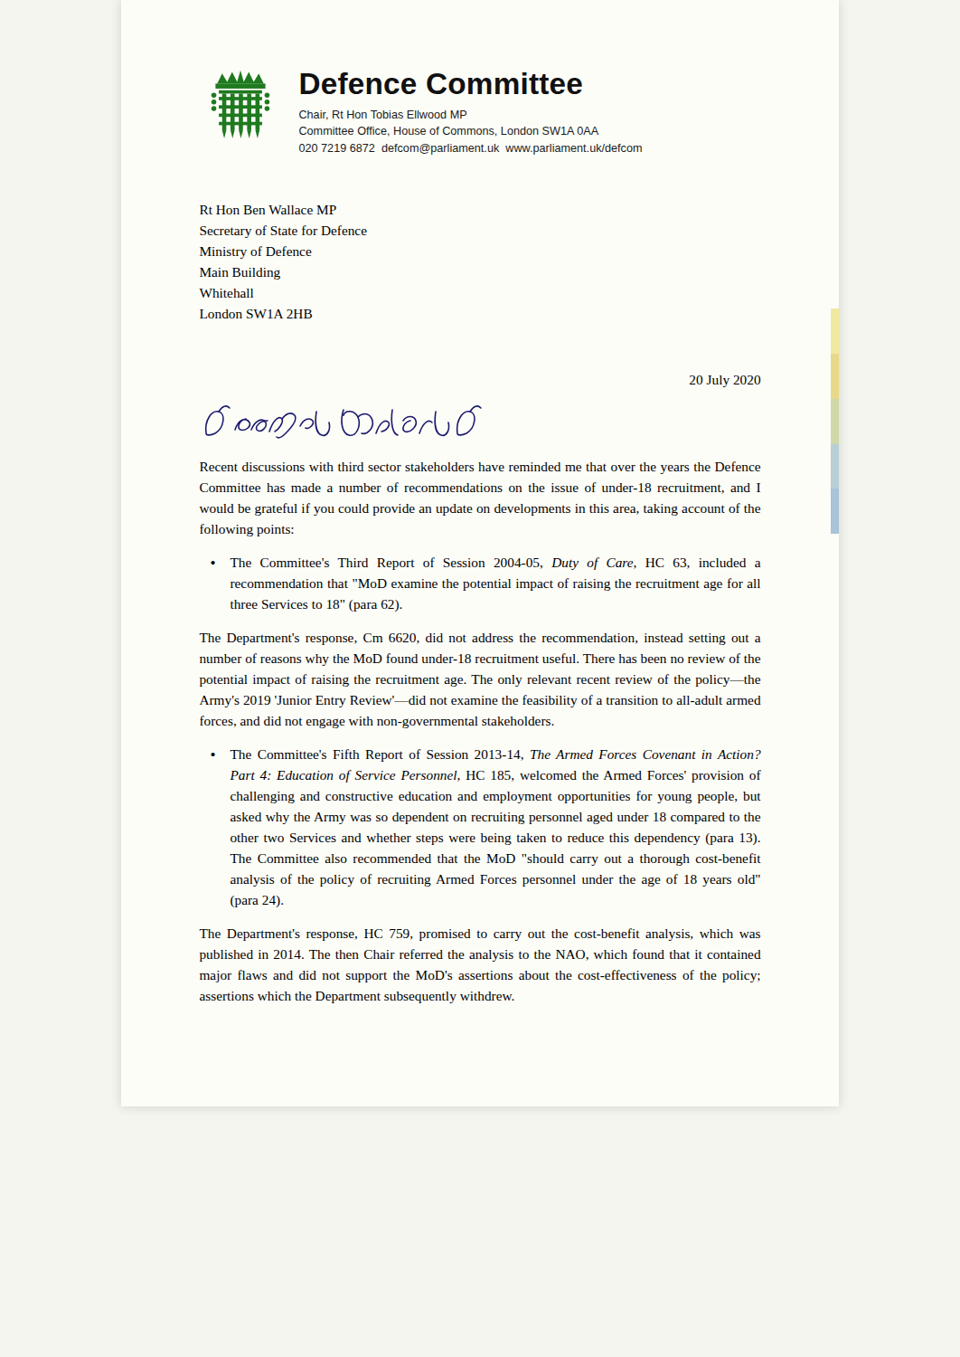Defence Committee
Chair, Rt Hon Tobias Ellwood MP
Committee Office, House of Commons, London SW1A 0AA
020 7219 6872 defcom@parliament.uk www.parliament.uk/defcom
Rt Hon Ben Wallace MP
Secretary of State for Defence
Ministry of Defence
Main Building
Whitehall
London SW1A 2HB
20 July 2020
Recent discussions with third sector stakeholders have reminded me that over the years the Defence Committee has made a number of recommendations on the issue of under-18 recruitment, and I would be grateful if you could provide an update on developments in this area, taking account of the following points:
The Committee's Third Report of Session 2004-05, Duty of Care, HC 63, included a recommendation that "MoD examine the potential impact of raising the recruitment age for all three Services to 18" (para 62).
The Department's response, Cm 6620, did not address the recommendation, instead setting out a number of reasons why the MoD found under-18 recruitment useful. There has been no review of the potential impact of raising the recruitment age. The only relevant recent review of the policy—the Army's 2019 'Junior Entry Review'—did not examine the feasibility of a transition to all-adult armed forces, and did not engage with non-governmental stakeholders.
The Committee's Fifth Report of Session 2013-14, The Armed Forces Covenant in Action? Part 4: Education of Service Personnel, HC 185, welcomed the Armed Forces' provision of challenging and constructive education and employment opportunities for young people, but asked why the Army was so dependent on recruiting personnel aged under 18 compared to the other two Services and whether steps were being taken to reduce this dependency (para 13). The Committee also recommended that the MoD "should carry out a thorough cost-benefit analysis of the policy of recruiting Armed Forces personnel under the age of 18 years old" (para 24).
The Department's response, HC 759, promised to carry out the cost-benefit analysis, which was published in 2014. The then Chair referred the analysis to the NAO, which found that it contained major flaws and did not support the MoD's assertions about the cost-effectiveness of the policy; assertions which the Department subsequently withdrew.